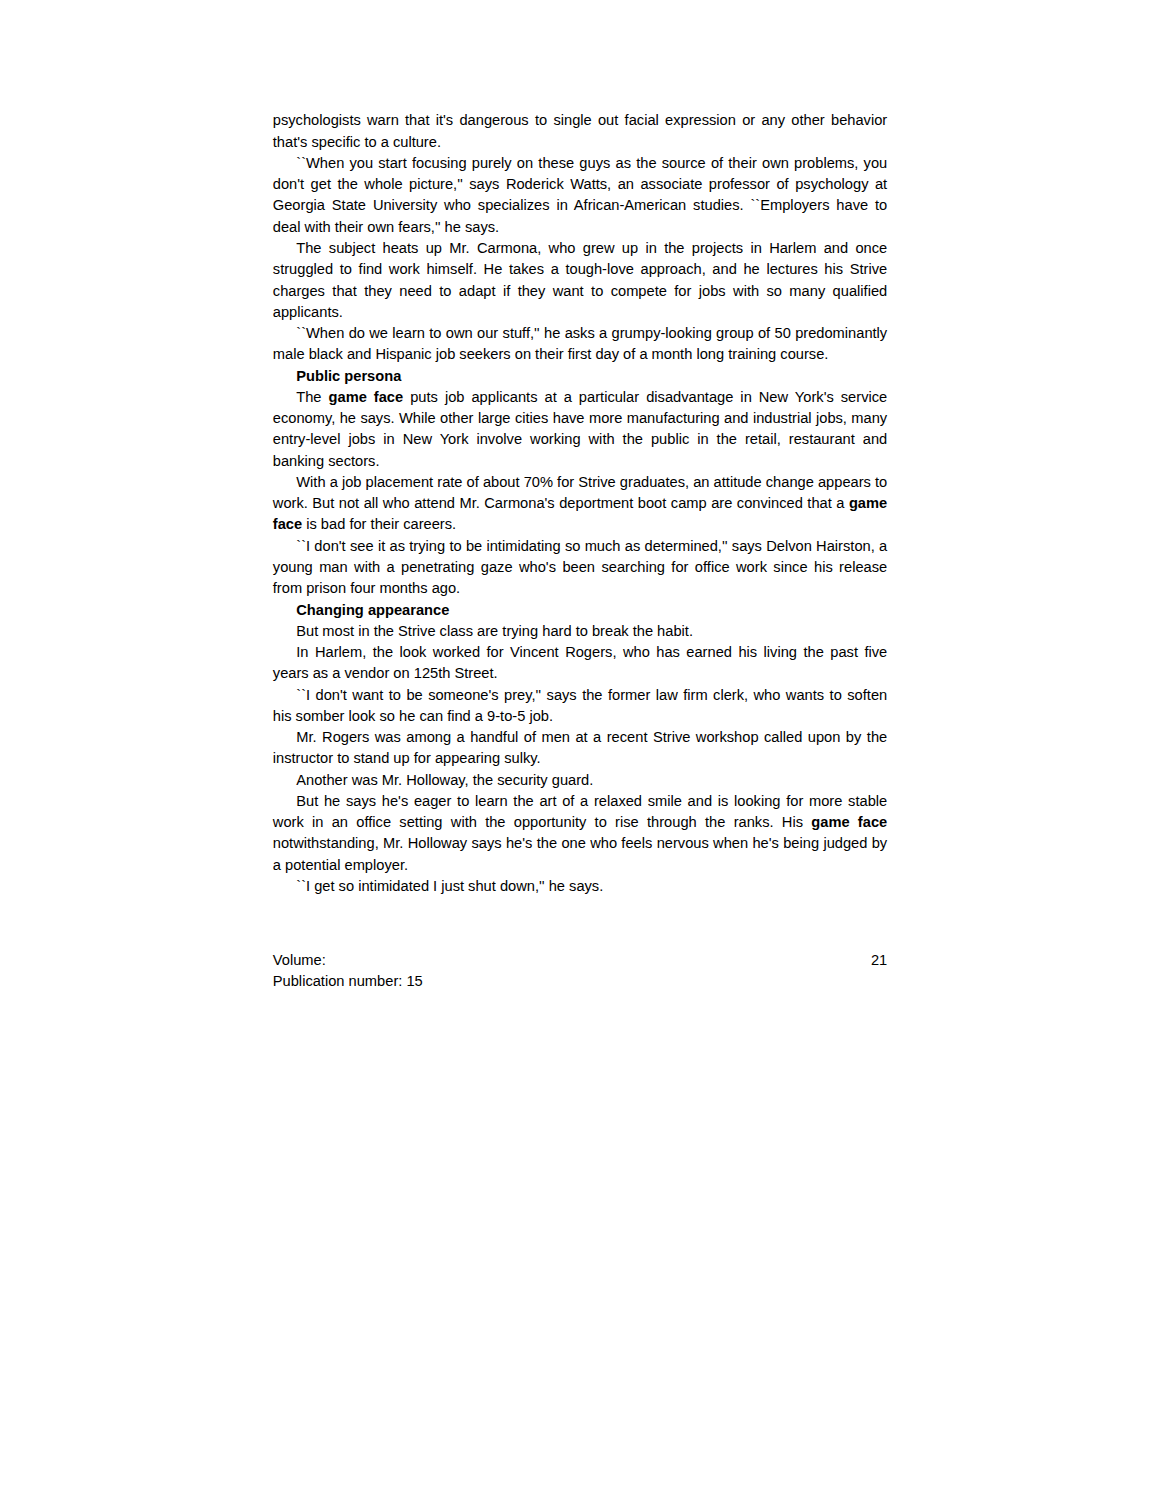psychologists warn that it's dangerous to single out facial expression or any other behavior that's specific to a culture.
``When you start focusing purely on these guys as the source of their own problems, you don't get the whole picture,'' says Roderick Watts, an associate professor of psychology at Georgia State University who specializes in African-American studies. ``Employers have to deal with their own fears,'' he says.
The subject heats up Mr. Carmona, who grew up in the projects in Harlem and once struggled to find work himself. He takes a tough-love approach, and he lectures his Strive charges that they need to adapt if they want to compete for jobs with so many qualified applicants.
``When do we learn to own our stuff,'' he asks a grumpy-looking group of 50 predominantly male black and Hispanic job seekers on their first day of a month long training course.
Public persona
The game face puts job applicants at a particular disadvantage in New York's service economy, he says. While other large cities have more manufacturing and industrial jobs, many entry-level jobs in New York involve working with the public in the retail, restaurant and banking sectors.
With a job placement rate of about 70% for Strive graduates, an attitude change appears to work. But not all who attend Mr. Carmona's deportment boot camp are convinced that a game face is bad for their careers.
``I don't see it as trying to be intimidating so much as determined,'' says Delvon Hairston, a young man with a penetrating gaze who's been searching for office work since his release from prison four months ago.
Changing appearance
But most in the Strive class are trying hard to break the habit.
In Harlem, the look worked for Vincent Rogers, who has earned his living the past five years as a vendor on 125th Street.
``I don't want to be someone's prey,'' says the former law firm clerk, who wants to soften his somber look so he can find a 9-to-5 job.
Mr. Rogers was among a handful of men at a recent Strive workshop called upon by the instructor to stand up for appearing sulky.
Another was Mr. Holloway, the security guard.
But he says he's eager to learn the art of a relaxed smile and is looking for more stable work in an office setting with the opportunity to rise through the ranks. His game face notwithstanding, Mr. Holloway says he's the one who feels nervous when he's being judged by a potential employer.
``I get so intimidated I just shut down,'' he says.
Volume: 21
Publication number: 15